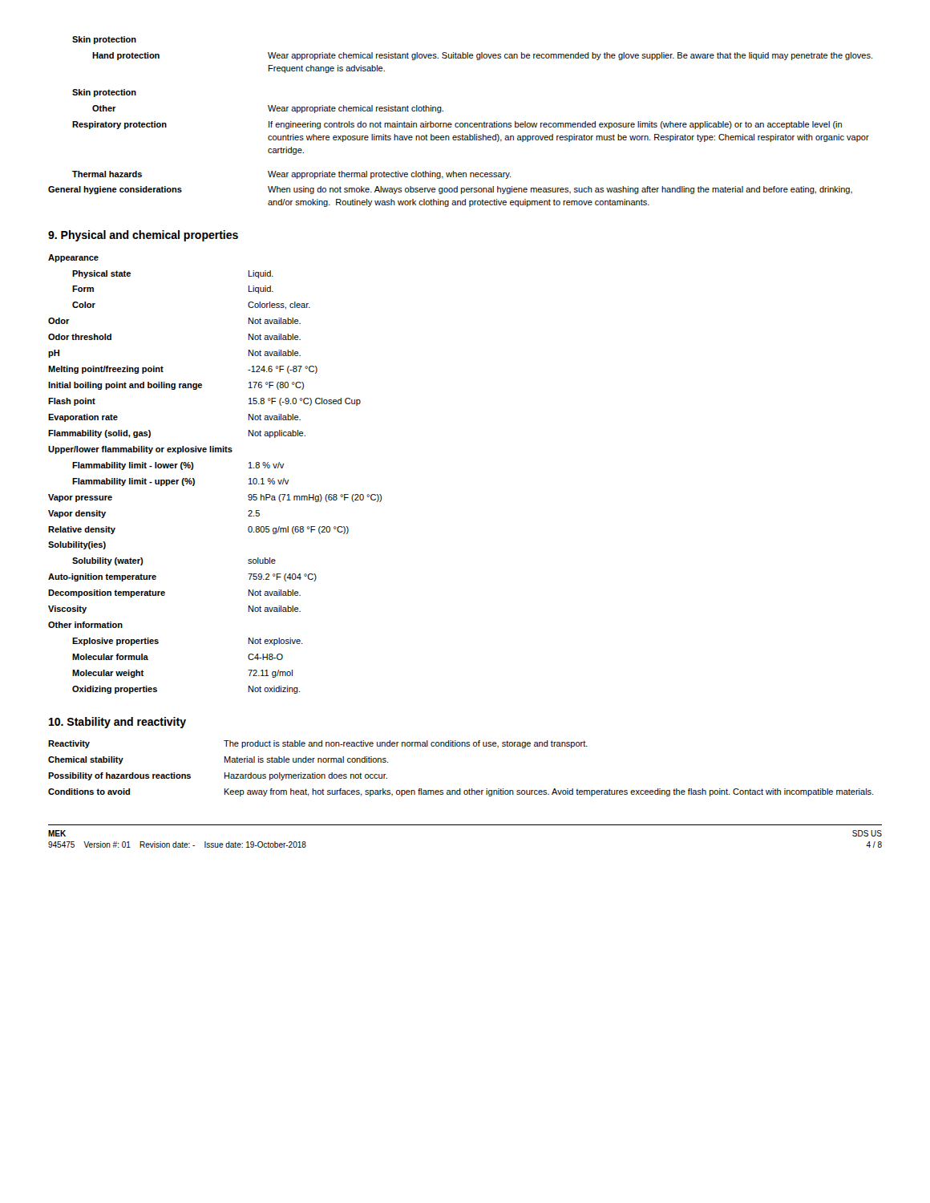| Skin protection | |
| Hand protection | Wear appropriate chemical resistant gloves. Suitable gloves can be recommended by the glove supplier. Be aware that the liquid may penetrate the gloves. Frequent change is advisable. |
| Skin protection | |
| Other | Wear appropriate chemical resistant clothing. |
| Respiratory protection | If engineering controls do not maintain airborne concentrations below recommended exposure limits (where applicable) or to an acceptable level (in countries where exposure limits have not been established), an approved respirator must be worn. Respirator type: Chemical respirator with organic vapor cartridge. |
| Thermal hazards | Wear appropriate thermal protective clothing, when necessary. |
| General hygiene considerations | When using do not smoke. Always observe good personal hygiene measures, such as washing after handling the material and before eating, drinking, and/or smoking. Routinely wash work clothing and protective equipment to remove contaminants. |
9. Physical and chemical properties
| Appearance | |
| Physical state | Liquid. |
| Form | Liquid. |
| Color | Colorless, clear. |
| Odor | Not available. |
| Odor threshold | Not available. |
| pH | Not available. |
| Melting point/freezing point | -124.6 °F (-87 °C) |
| Initial boiling point and boiling range | 176 °F (80 °C) |
| Flash point | 15.8 °F (-9.0 °C) Closed Cup |
| Evaporation rate | Not available. |
| Flammability (solid, gas) | Not applicable. |
| Upper/lower flammability or explosive limits | |
| Flammability limit - lower (%) | 1.8 % v/v |
| Flammability limit - upper (%) | 10.1 % v/v |
| Vapor pressure | 95 hPa (71 mmHg) (68 °F (20 °C)) |
| Vapor density | 2.5 |
| Relative density | 0.805 g/ml (68 °F (20 °C)) |
| Solubility(ies) | |
| Solubility (water) | soluble |
| Auto-ignition temperature | 759.2 °F (404 °C) |
| Decomposition temperature | Not available. |
| Viscosity | Not available. |
| Other information | |
| Explosive properties | Not explosive. |
| Molecular formula | C4-H8-O |
| Molecular weight | 72.11 g/mol |
| Oxidizing properties | Not oxidizing. |
10. Stability and reactivity
| Reactivity | The product is stable and non-reactive under normal conditions of use, storage and transport. |
| Chemical stability | Material is stable under normal conditions. |
| Possibility of hazardous reactions | Hazardous polymerization does not occur. |
| Conditions to avoid | Keep away from heat, hot surfaces, sparks, open flames and other ignition sources. Avoid temperatures exceeding the flash point. Contact with incompatible materials. |
MEK
945475 Version #: 01 Revision date: - Issue date: 19-October-2018
SDS US
4 / 8